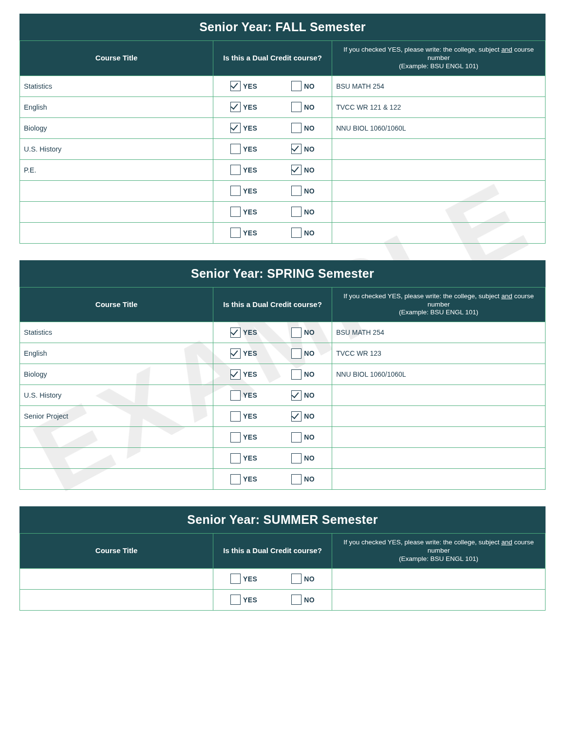EXAMPLE
Senior Year: FALL Semester
| Course Title | Is this a Dual Credit course? | If you checked YES, please write: the college, subject and course number (Example: BSU ENGL 101) |
| --- | --- | --- |
| Statistics | YES NO | BSU MATH 254 |
| English | YES NO | TVCC WR 121 & 122 |
| Biology | YES NO | NNU BIOL 1060/1060L |
| U.S. History | YES NO | |
| P.E. | YES NO | |
| | YES NO | |
| | YES NO | |
| | YES NO | |
Senior Year: SPRING Semester
| Course Title | Is this a Dual Credit course? | If you checked YES, please write: the college, subject and course number (Example: BSU ENGL 101) |
| --- | --- | --- |
| Statistics | YES NO | BSU MATH 254 |
| English | YES NO | TVCC WR 123 |
| Biology | YES NO | NNU BIOL 1060/1060L |
| U.S. History | YES NO | |
| Senior Project | YES NO | |
| | YES NO | |
| | YES NO | |
| | YES NO | |
Senior Year: SUMMER Semester
| Course Title | Is this a Dual Credit course? | If you checked YES, please write: the college, subject and course number (Example: BSU ENGL 101) |
| --- | --- | --- |
| | YES NO | |
| | YES NO | |